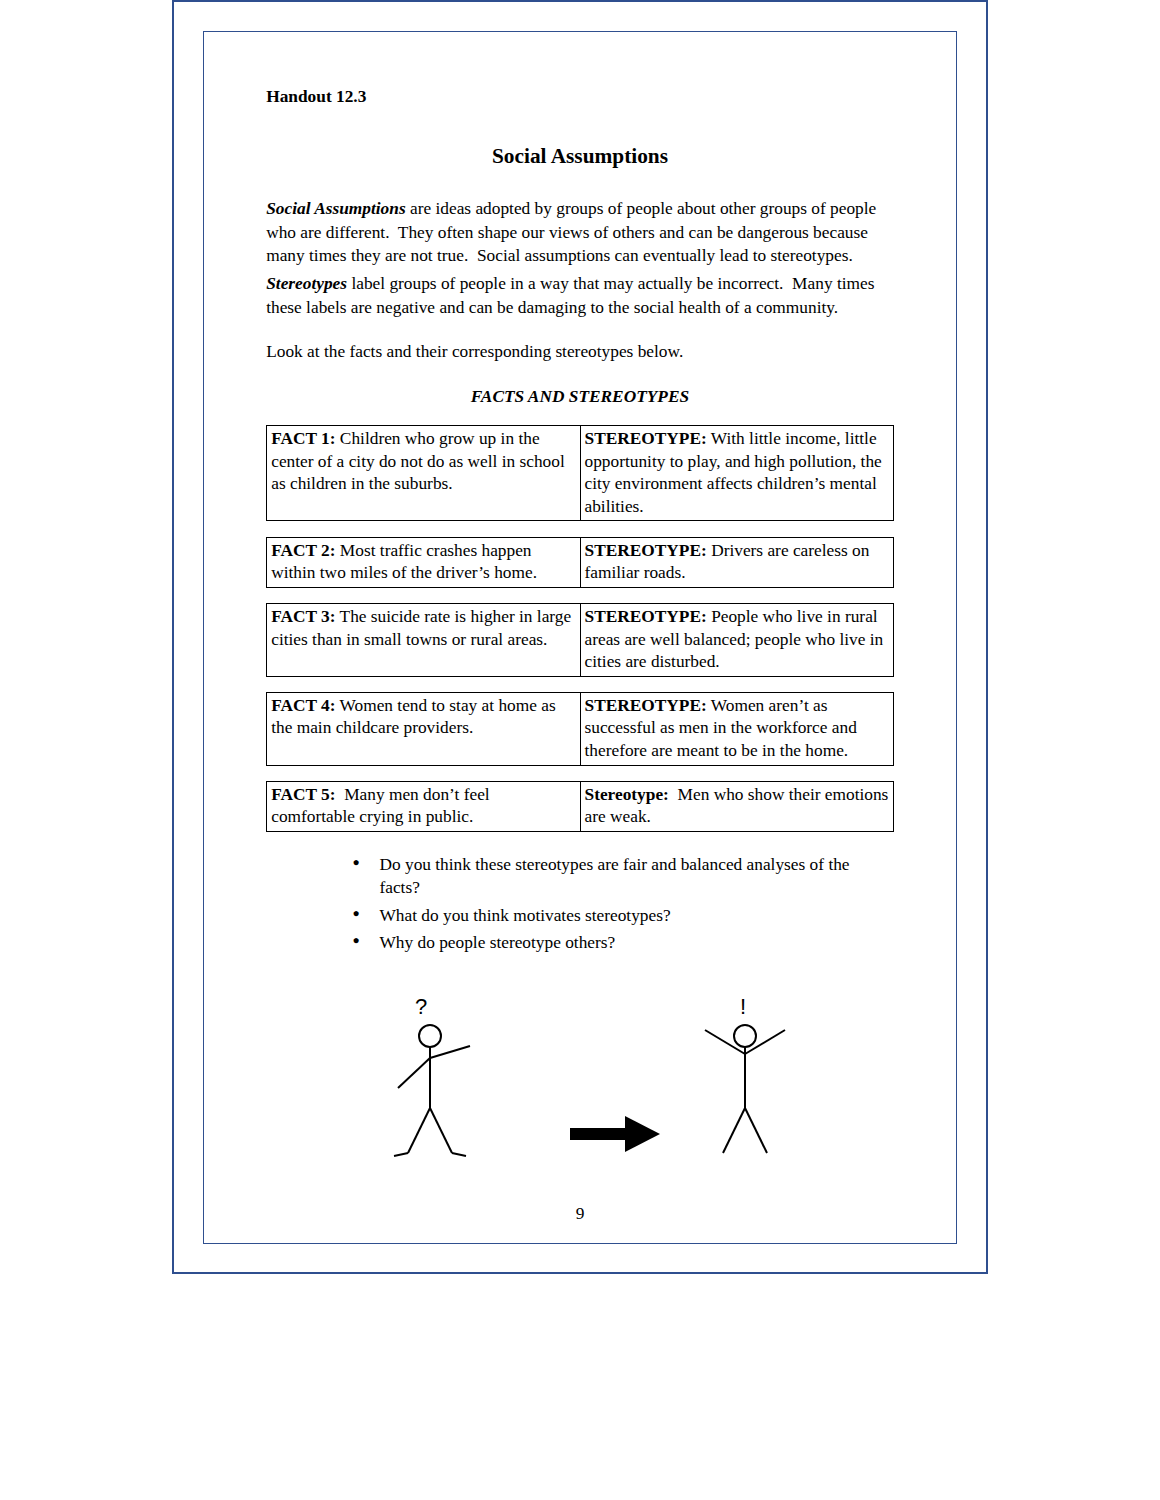Handout 12.3
Social Assumptions
Social Assumptions are ideas adopted by groups of people about other groups of people who are different. They often shape our views of others and can be dangerous because many times they are not true. Social assumptions can eventually lead to stereotypes.
Stereotypes label groups of people in a way that may actually be incorrect. Many times these labels are negative and can be damaging to the social health of a community.
Look at the facts and their corresponding stereotypes below.
FACTS AND STEREOTYPES
| FACT 1: Children who grow up in the center of a city do not do as well in school as children in the suburbs. | STEREOTYPE: With little income, little opportunity to play, and high pollution, the city environment affects children’s mental abilities. |
| FACT 2: Most traffic crashes happen within two miles of the driver’s home. | STEREOTYPE: Drivers are careless on familiar roads. |
| FACT 3: The suicide rate is higher in large cities than in small towns or rural areas. | STEREOTYPE: People who live in rural areas are well balanced; people who live in cities are disturbed. |
| FACT 4: Women tend to stay at home as the main childcare providers. | STEREOTYPE: Women aren’t as successful as men in the workforce and therefore are meant to be in the home. |
| FACT 5: Many men don’t feel comfortable crying in public. | Stereotype: Men who show their emotions are weak. |
Do you think these stereotypes are fair and balanced analyses of the facts?
What do you think motivates stereotypes?
Why do people stereotype others?
? !
9